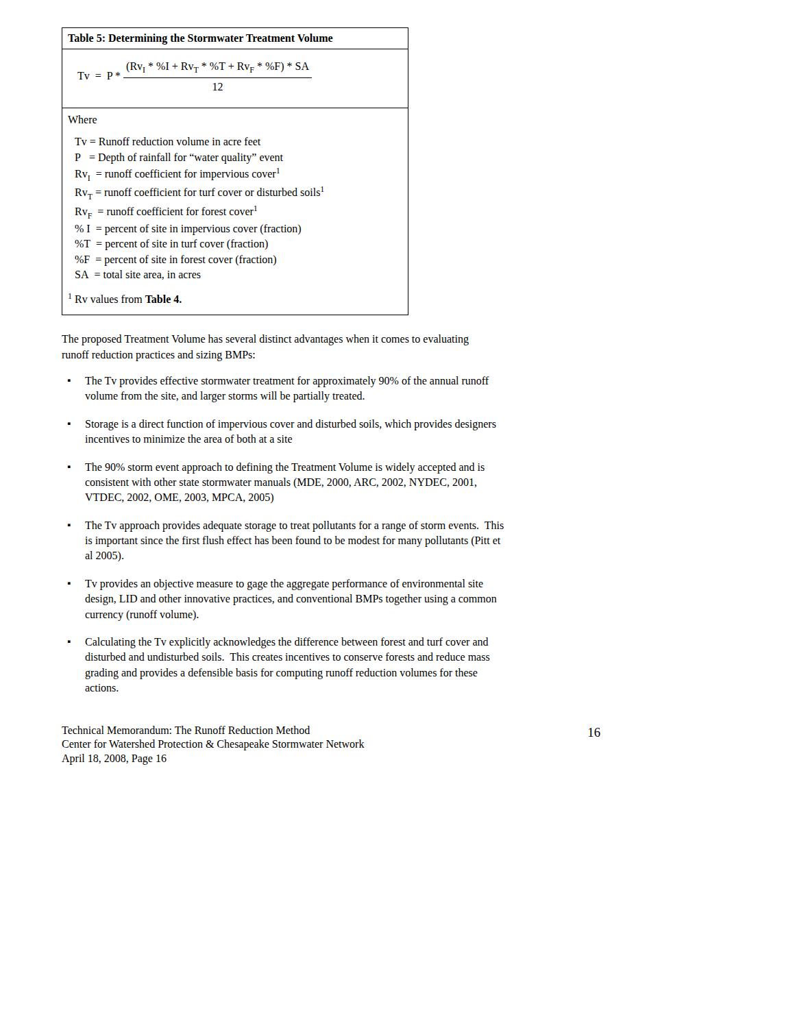Table 5: Determining the Stormwater Treatment Volume
Tv = P * (RvI * %I + RvT * %T + RvF * %F) * SA 12
Where
Tv = Runoff reduction volume in acre feet
P = Depth of rainfall for “water quality” event
RvI = runoff coefficient for impervious cover1
RvT = runoff coefficient for turf cover or disturbed soils1
RvF = runoff coefficient for forest cover1
% I = percent of site in impervious cover (fraction)
%T = percent of site in turf cover (fraction)
%F = percent of site in forest cover (fraction)
SA = total site area, in acres
1 Rv values from Table 4.
The proposed Treatment Volume has several distinct advantages when it comes to evaluating runoff reduction practices and sizing BMPs:
The Tv provides effective stormwater treatment for approximately 90% of the annual runoff volume from the site, and larger storms will be partially treated.
Storage is a direct function of impervious cover and disturbed soils, which provides designers incentives to minimize the area of both at a site
The 90% storm event approach to defining the Treatment Volume is widely accepted and is consistent with other state stormwater manuals (MDE, 2000, ARC, 2002, NYDEC, 2001, VTDEC, 2002, OME, 2003, MPCA, 2005)
The Tv approach provides adequate storage to treat pollutants for a range of storm events. This is important since the first flush effect has been found to be modest for many pollutants (Pitt et al 2005).
Tv provides an objective measure to gage the aggregate performance of environmental site design, LID and other innovative practices, and conventional BMPs together using a common currency (runoff volume).
Calculating the Tv explicitly acknowledges the difference between forest and turf cover and disturbed and undisturbed soils. This creates incentives to conserve forests and reduce mass grading and provides a defensible basis for computing runoff reduction volumes for these actions.
Technical Memorandum: The Runoff Reduction Method
Center for Watershed Protection & Chesapeake Stormwater Network
April 18, 2008, Page 16
16